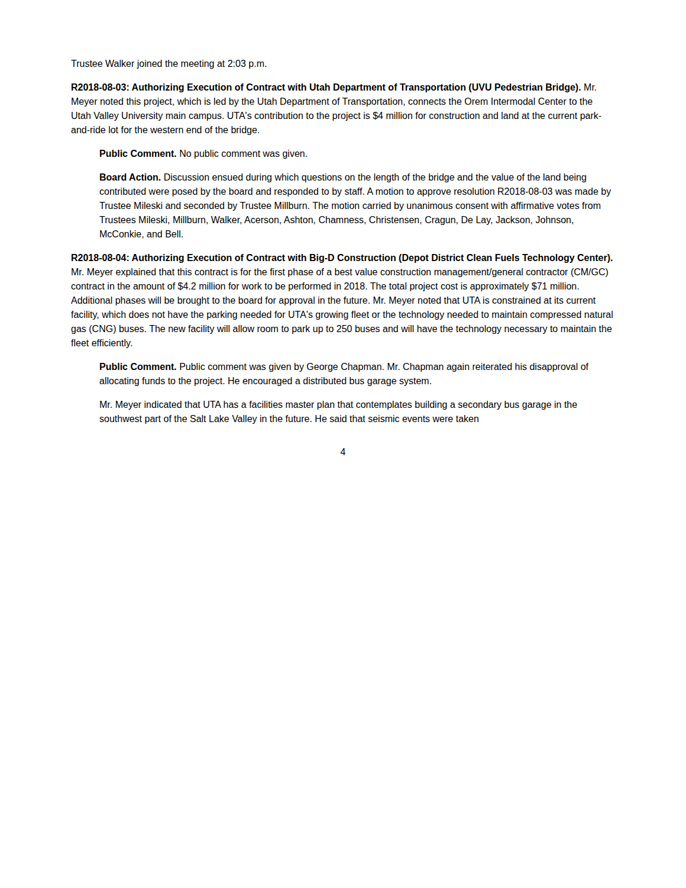Trustee Walker joined the meeting at 2:03 p.m.
R2018-08-03: Authorizing Execution of Contract with Utah Department of Transportation (UVU Pedestrian Bridge). Mr. Meyer noted this project, which is led by the Utah Department of Transportation, connects the Orem Intermodal Center to the Utah Valley University main campus. UTA's contribution to the project is $4 million for construction and land at the current park-and-ride lot for the western end of the bridge.
Public Comment. No public comment was given.
Board Action. Discussion ensued during which questions on the length of the bridge and the value of the land being contributed were posed by the board and responded to by staff. A motion to approve resolution R2018-08-03 was made by Trustee Mileski and seconded by Trustee Millburn. The motion carried by unanimous consent with affirmative votes from Trustees Mileski, Millburn, Walker, Acerson, Ashton, Chamness, Christensen, Cragun, De Lay, Jackson, Johnson, McConkie, and Bell.
R2018-08-04: Authorizing Execution of Contract with Big-D Construction (Depot District Clean Fuels Technology Center). Mr. Meyer explained that this contract is for the first phase of a best value construction management/general contractor (CM/GC) contract in the amount of $4.2 million for work to be performed in 2018. The total project cost is approximately $71 million. Additional phases will be brought to the board for approval in the future. Mr. Meyer noted that UTA is constrained at its current facility, which does not have the parking needed for UTA's growing fleet or the technology needed to maintain compressed natural gas (CNG) buses. The new facility will allow room to park up to 250 buses and will have the technology necessary to maintain the fleet efficiently.
Public Comment. Public comment was given by George Chapman. Mr. Chapman again reiterated his disapproval of allocating funds to the project. He encouraged a distributed bus garage system.
Mr. Meyer indicated that UTA has a facilities master plan that contemplates building a secondary bus garage in the southwest part of the Salt Lake Valley in the future. He said that seismic events were taken
4